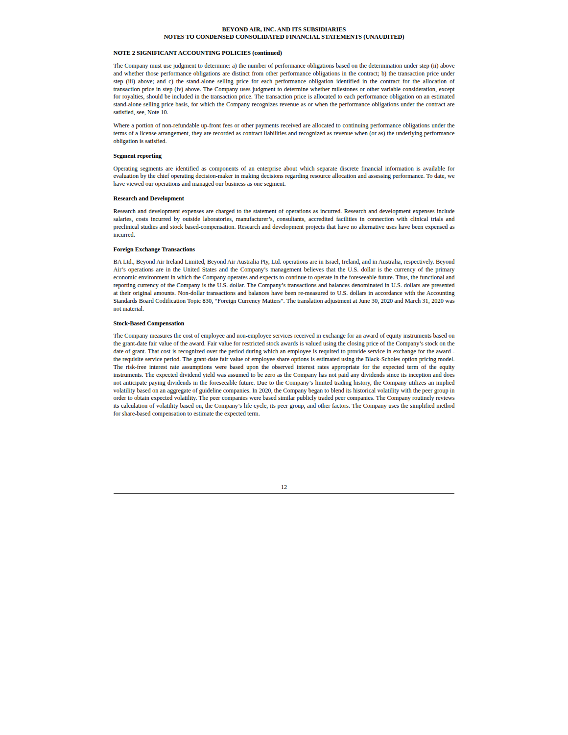BEYOND AIR, INC. AND ITS SUBSIDIARIES
NOTES TO CONDENSED CONSOLIDATED FINANCIAL STATEMENTS (UNAUDITED)
NOTE 2 SIGNIFICANT ACCOUNTING POLICIES (continued)
The Company must use judgment to determine: a) the number of performance obligations based on the determination under step (ii) above and whether those performance obligations are distinct from other performance obligations in the contract; b) the transaction price under step (iii) above; and c) the stand-alone selling price for each performance obligation identified in the contract for the allocation of transaction price in step (iv) above. The Company uses judgment to determine whether milestones or other variable consideration, except for royalties, should be included in the transaction price. The transaction price is allocated to each performance obligation on an estimated stand-alone selling price basis, for which the Company recognizes revenue as or when the performance obligations under the contract are satisfied, see, Note 10.
Where a portion of non-refundable up-front fees or other payments received are allocated to continuing performance obligations under the terms of a license arrangement, they are recorded as contract liabilities and recognized as revenue when (or as) the underlying performance obligation is satisfied.
Segment reporting
Operating segments are identified as components of an enterprise about which separate discrete financial information is available for evaluation by the chief operating decision-maker in making decisions regarding resource allocation and assessing performance. To date, we have viewed our operations and managed our business as one segment.
Research and Development
Research and development expenses are charged to the statement of operations as incurred. Research and development expenses include salaries, costs incurred by outside laboratories, manufacturer’s, consultants, accredited facilities in connection with clinical trials and preclinical studies and stock based-compensation. Research and development projects that have no alternative uses have been expensed as incurred.
Foreign Exchange Transactions
BA Ltd., Beyond Air Ireland Limited, Beyond Air Australia Pty, Ltd. operations are in Israel, Ireland, and in Australia, respectively. Beyond Air’s operations are in the United States and the Company’s management believes that the U.S. dollar is the currency of the primary economic environment in which the Company operates and expects to continue to operate in the foreseeable future. Thus, the functional and reporting currency of the Company is the U.S. dollar. The Company’s transactions and balances denominated in U.S. dollars are presented at their original amounts. Non-dollar transactions and balances have been re-measured to U.S. dollars in accordance with the Accounting Standards Board Codification Topic 830, “Foreign Currency Matters”. The translation adjustment at June 30, 2020 and March 31, 2020 was not material.
Stock-Based Compensation
The Company measures the cost of employee and non-employee services received in exchange for an award of equity instruments based on the grant-date fair value of the award. Fair value for restricted stock awards is valued using the closing price of the Company’s stock on the date of grant. That cost is recognized over the period during which an employee is required to provide service in exchange for the award - the requisite service period. The grant-date fair value of employee share options is estimated using the Black-Scholes option pricing model. The risk-free interest rate assumptions were based upon the observed interest rates appropriate for the expected term of the equity instruments. The expected dividend yield was assumed to be zero as the Company has not paid any dividends since its inception and does not anticipate paying dividends in the foreseeable future. Due to the Company’s limited trading history, the Company utilizes an implied volatility based on an aggregate of guideline companies. In 2020, the Company began to blend its historical volatility with the peer group in order to obtain expected volatility. The peer companies were based similar publicly traded peer companies. The Company routinely reviews its calculation of volatility based on, the Company’s life cycle, its peer group, and other factors. The Company uses the simplified method for share-based compensation to estimate the expected term.
12